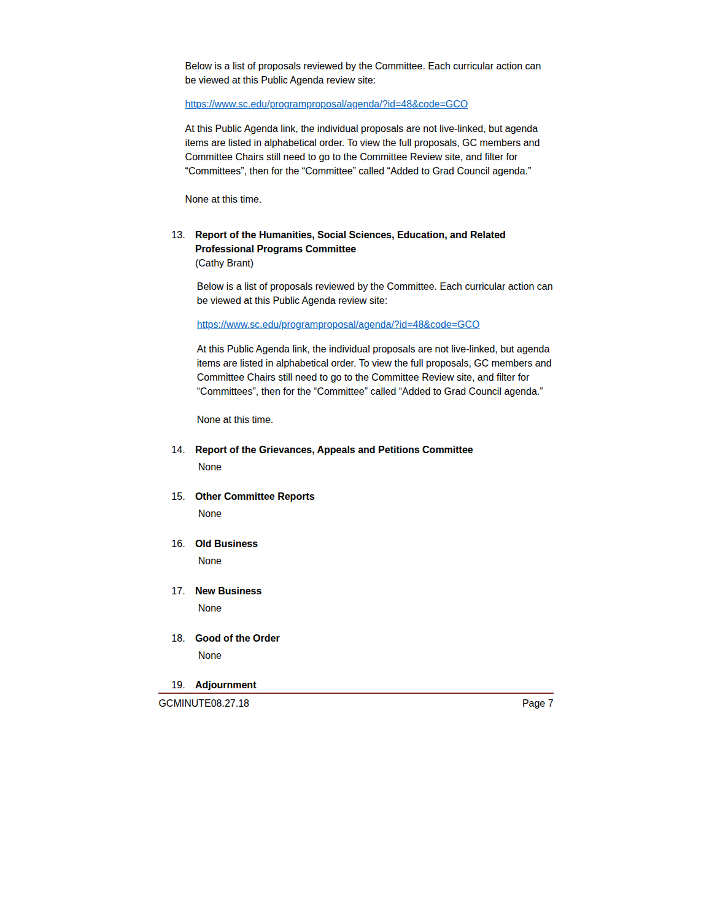Below is a list of proposals reviewed by the Committee. Each curricular action can be viewed at this Public Agenda review site:
https://www.sc.edu/programproposal/agenda/?id=48&code=GCO
At this Public Agenda link, the individual proposals are not live-linked, but agenda items are listed in alphabetical order. To view the full proposals, GC members and Committee Chairs still need to go to the Committee Review site, and filter for “Committees”, then for the “Committee” called “Added to Grad Council agenda.”
None at this time.
13. Report of the Humanities, Social Sciences, Education, and Related Professional Programs Committee
(Cathy Brant)
Below is a list of proposals reviewed by the Committee. Each curricular action can be viewed at this Public Agenda review site:
https://www.sc.edu/programproposal/agenda/?id=48&code=GCO
At this Public Agenda link, the individual proposals are not live-linked, but agenda items are listed in alphabetical order. To view the full proposals, GC members and Committee Chairs still need to go to the Committee Review site, and filter for “Committees”, then for the “Committee” called “Added to Grad Council agenda.”
None at this time.
14. Report of the Grievances, Appeals and Petitions Committee
None
15. Other Committee Reports
None
16. Old Business
None
17. New Business
None
18. Good of the Order
None
19. Adjournment
GCMINUTE08.27.18 Page 7